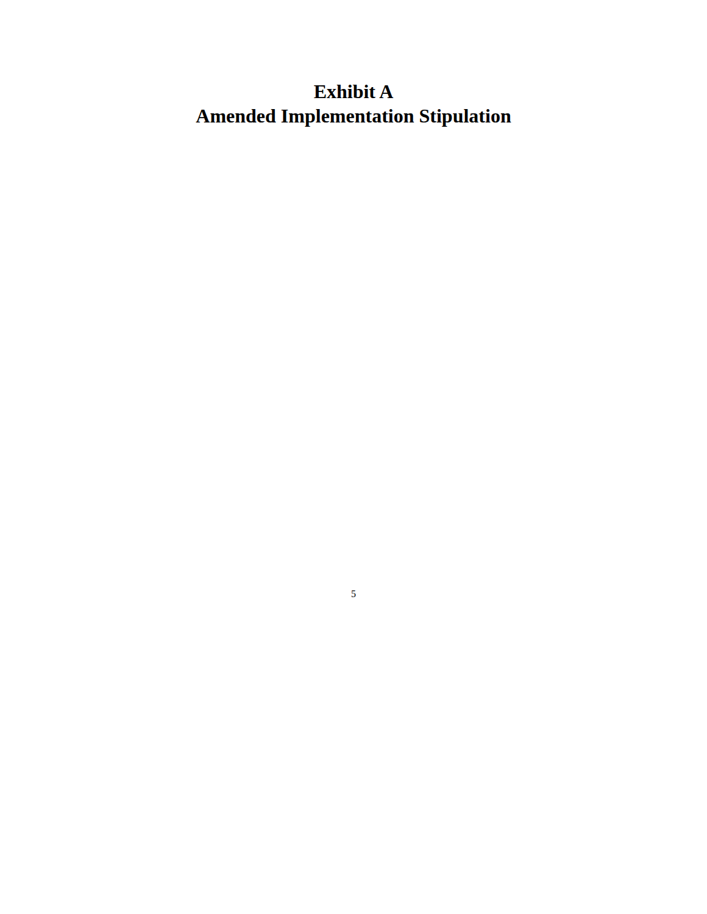Exhibit A Amended Implementation Stipulation
5